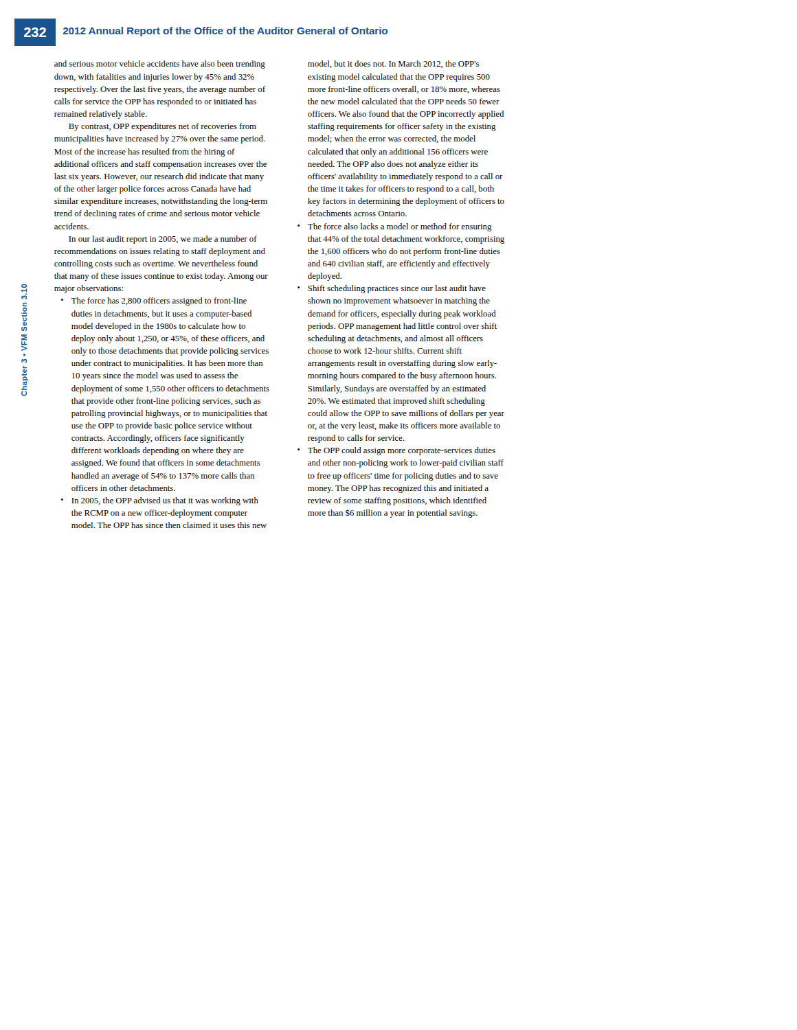232
2012 Annual Report of the Office of the Auditor General of Ontario
Chapter 3 • VFM Section 3.10
and serious motor vehicle accidents have also been trending down, with fatalities and injuries lower by 45% and 32% respectively. Over the last five years, the average number of calls for service the OPP has responded to or initiated has remained relatively stable.
By contrast, OPP expenditures net of recoveries from municipalities have increased by 27% over the same period. Most of the increase has resulted from the hiring of additional officers and staff compensation increases over the last six years. However, our research did indicate that many of the other larger police forces across Canada have had similar expenditure increases, notwithstanding the long-term trend of declining rates of crime and serious motor vehicle accidents.
In our last audit report in 2005, we made a number of recommendations on issues relating to staff deployment and controlling costs such as overtime. We nevertheless found that many of these issues continue to exist today. Among our major observations:
The force has 2,800 officers assigned to front-line duties in detachments, but it uses a computer-based model developed in the 1980s to calculate how to deploy only about 1,250, or 45%, of these officers, and only to those detachments that provide policing services under contract to municipalities. It has been more than 10 years since the model was used to assess the deployment of some 1,550 other officers to detachments that provide other front-line policing services, such as patrolling provincial highways, or to municipalities that use the OPP to provide basic police service without contracts. Accordingly, officers face significantly different workloads depending on where they are assigned. We found that officers in some detachments handled an average of 54% to 137% more calls than officers in other detachments.
In 2005, the OPP advised us that it was working with the RCMP on a new officer-deployment computer model. The OPP has since then claimed it uses this new model, but it does not. In March 2012, the OPP's existing model calculated that the OPP requires 500 more front-line officers overall, or 18% more, whereas the new model calculated that the OPP needs 50 fewer officers. We also found that the OPP incorrectly applied staffing requirements for officer safety in the existing model; when the error was corrected, the model calculated that only an additional 156 officers were needed. The OPP also does not analyze either its officers' availability to immediately respond to a call or the time it takes for officers to respond to a call, both key factors in determining the deployment of officers to detachments across Ontario.
The force also lacks a model or method for ensuring that 44% of the total detachment workforce, comprising the 1,600 officers who do not perform front-line duties and 640 civilian staff, are efficiently and effectively deployed.
Shift scheduling practices since our last audit have shown no improvement whatsoever in matching the demand for officers, especially during peak workload periods. OPP management had little control over shift scheduling at detachments, and almost all officers choose to work 12-hour shifts. Current shift arrangements result in overstaffing during slow early-morning hours compared to the busy afternoon hours. Similarly, Sundays are overstaffed by an estimated 20%. We estimated that improved shift scheduling could allow the OPP to save millions of dollars per year or, at the very least, make its officers more available to respond to calls for service.
The OPP could assign more corporate-services duties and other non-policing work to lower-paid civilian staff to free up officers' time for policing duties and to save money. The OPP has recognized this and initiated a review of some staffing positions, which identified more than $6 million a year in potential savings.